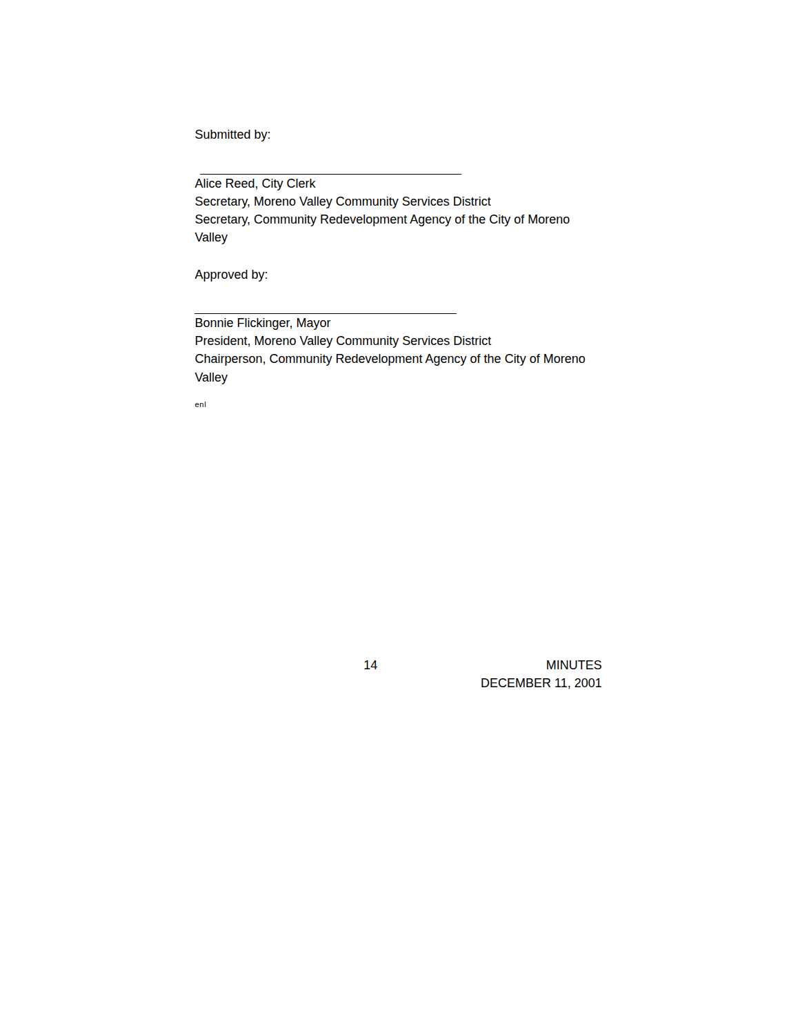Submitted by:
Alice Reed, City Clerk
Secretary, Moreno Valley Community Services District
Secretary, Community Redevelopment Agency of the City of Moreno Valley
Approved by:
Bonnie Flickinger, Mayor
President, Moreno Valley Community Services District
Chairperson, Community Redevelopment Agency of the City of Moreno Valley
enl
14
MINUTES
DECEMBER 11, 2001